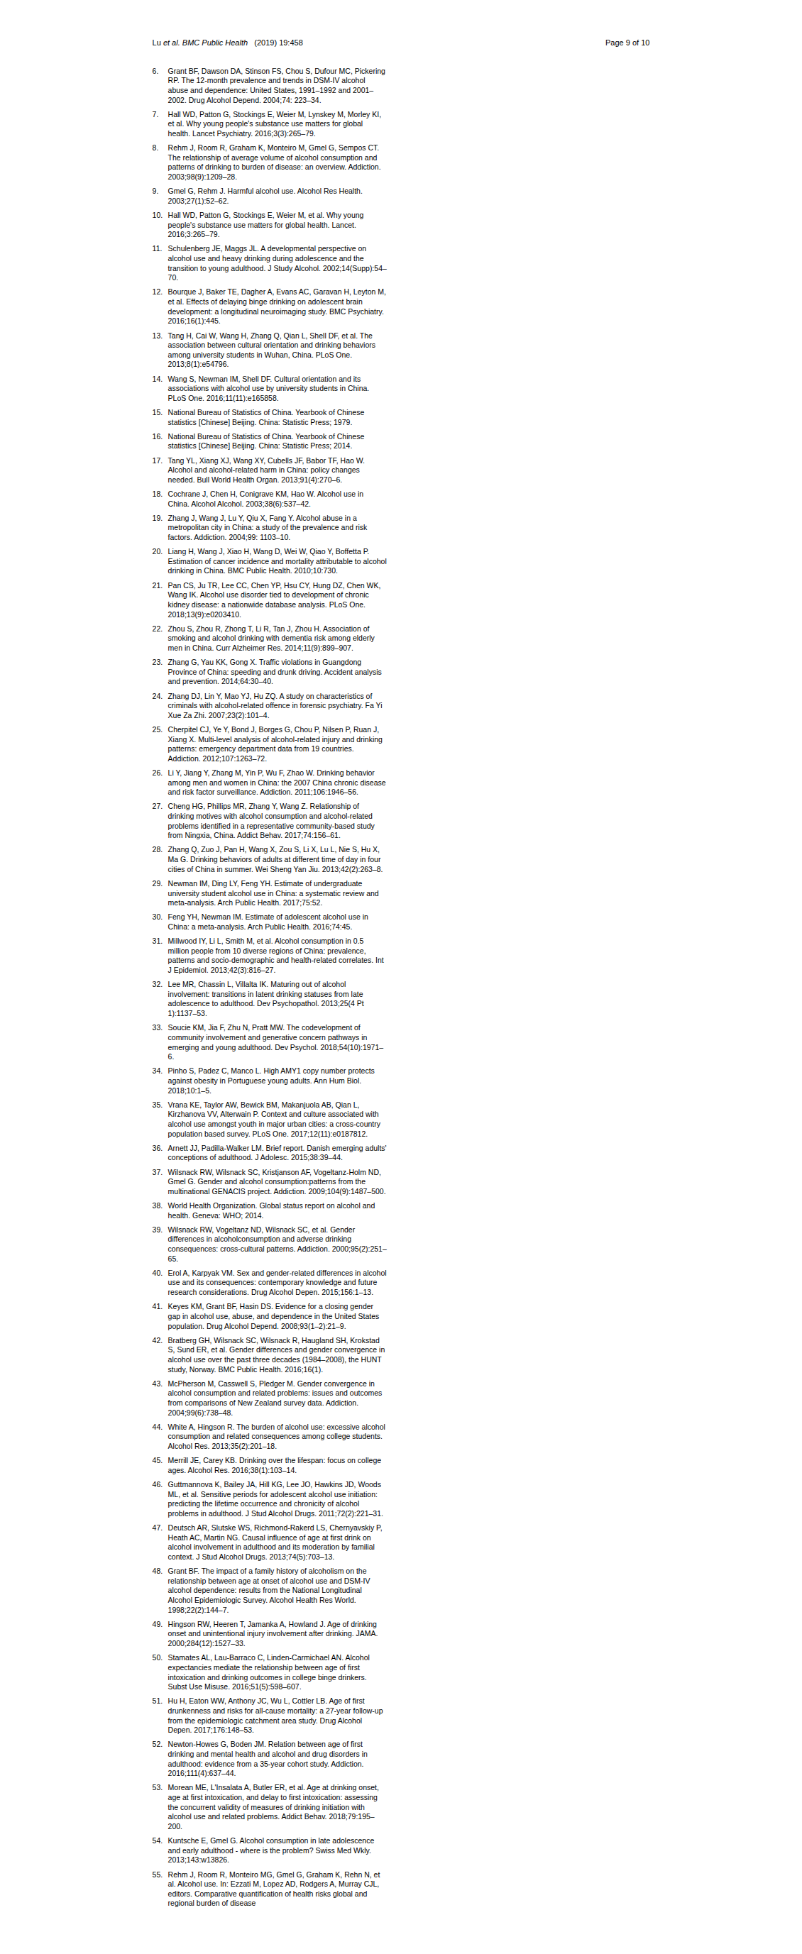Lu et al. BMC Public Health (2019) 19:458
Page 9 of 10
Grant BF, Dawson DA, Stinson FS, Chou S, Dufour MC, Pickering RP. The 12-month prevalence and trends in DSM-IV alcohol abuse and dependence: United States, 1991–1992 and 2001–2002. Drug Alcohol Depend. 2004;74: 223–34.
Hall WD, Patton G, Stockings E, Weier M, Lynskey M, Morley KI, et al. Why young people's substance use matters for global health. Lancet Psychiatry. 2016;3(3):265–79.
Rehm J, Room R, Graham K, Monteiro M, Gmel G, Sempos CT. The relationship of average volume of alcohol consumption and patterns of drinking to burden of disease: an overview. Addiction. 2003;98(9):1209–28.
Gmel G, Rehm J. Harmful alcohol use. Alcohol Res Health. 2003;27(1):52–62.
Hall WD, Patton G, Stockings E, Weier M, et al. Why young people's substance use matters for global health. Lancet. 2016;3:265–79.
Schulenberg JE, Maggs JL. A developmental perspective on alcohol use and heavy drinking during adolescence and the transition to young adulthood. J Study Alcohol. 2002;14(Supp):54–70.
Bourque J, Baker TE, Dagher A, Evans AC, Garavan H, Leyton M, et al. Effects of delaying binge drinking on adolescent brain development: a longitudinal neuroimaging study. BMC Psychiatry. 2016;16(1):445.
Tang H, Cai W, Wang H, Zhang Q, Qian L, Shell DF, et al. The association between cultural orientation and drinking behaviors among university students in Wuhan, China. PLoS One. 2013;8(1):e54796.
Wang S, Newman IM, Shell DF. Cultural orientation and its associations with alcohol use by university students in China. PLoS One. 2016;11(11):e165858.
National Bureau of Statistics of China. Yearbook of Chinese statistics [Chinese] Beijing. China: Statistic Press; 1979.
National Bureau of Statistics of China. Yearbook of Chinese statistics [Chinese] Beijing. China: Statistic Press; 2014.
Tang YL, Xiang XJ, Wang XY, Cubells JF, Babor TF, Hao W. Alcohol and alcohol-related harm in China: policy changes needed. Bull World Health Organ. 2013;91(4):270–6.
Cochrane J, Chen H, Conigrave KM, Hao W. Alcohol use in China. Alcohol Alcohol. 2003;38(6):537–42.
Zhang J, Wang J, Lu Y, Qiu X, Fang Y. Alcohol abuse in a metropolitan city in China: a study of the prevalence and risk factors. Addiction. 2004;99: 1103–10.
Liang H, Wang J, Xiao H, Wang D, Wei W, Qiao Y, Boffetta P. Estimation of cancer incidence and mortality attributable to alcohol drinking in China. BMC Public Health. 2010;10:730.
Pan CS, Ju TR, Lee CC, Chen YP, Hsu CY, Hung DZ, Chen WK, Wang IK. Alcohol use disorder tied to development of chronic kidney disease: a nationwide database analysis. PLoS One. 2018;13(9):e0203410.
Zhou S, Zhou R, Zhong T, Li R, Tan J, Zhou H. Association of smoking and alcohol drinking with dementia risk among elderly men in China. Curr Alzheimer Res. 2014;11(9):899–907.
Zhang G, Yau KK, Gong X. Traffic violations in Guangdong Province of China: speeding and drunk driving. Accident analysis and prevention. 2014;64:30–40.
Zhang DJ, Lin Y, Mao YJ, Hu ZQ. A study on characteristics of criminals with alcohol-related offence in forensic psychiatry. Fa Yi Xue Za Zhi. 2007;23(2):101–4.
Cherpitel CJ, Ye Y, Bond J, Borges G, Chou P, Nilsen P, Ruan J, Xiang X. Multi-level analysis of alcohol-related injury and drinking patterns: emergency department data from 19 countries. Addiction. 2012;107:1263–72.
Li Y, Jiang Y, Zhang M, Yin P, Wu F, Zhao W. Drinking behavior among men and women in China: the 2007 China chronic disease and risk factor surveillance. Addiction. 2011;106:1946–56.
Cheng HG, Phillips MR, Zhang Y, Wang Z. Relationship of drinking motives with alcohol consumption and alcohol-related problems identified in a representative community-based study from Ningxia, China. Addict Behav. 2017;74:156–61.
Zhang Q, Zuo J, Pan H, Wang X, Zou S, Li X, Lu L, Nie S, Hu X, Ma G. Drinking behaviors of adults at different time of day in four cities of China in summer. Wei Sheng Yan Jiu. 2013;42(2):263–8.
Newman IM, Ding LY, Feng YH. Estimate of undergraduate university student alcohol use in China: a systematic review and meta-analysis. Arch Public Health. 2017;75:52.
Feng YH, Newman IM. Estimate of adolescent alcohol use in China: a meta-analysis. Arch Public Health. 2016;74:45.
Millwood IY, Li L, Smith M, et al. Alcohol consumption in 0.5 million people from 10 diverse regions of China: prevalence, patterns and socio-demographic and health-related correlates. Int J Epidemiol. 2013;42(3):816–27.
Lee MR, Chassin L, Villalta IK. Maturing out of alcohol involvement: transitions in latent drinking statuses from late adolescence to adulthood. Dev Psychopathol. 2013;25(4 Pt 1):1137–53.
Soucie KM, Jia F, Zhu N, Pratt MW. The codevelopment of community involvement and generative concern pathways in emerging and young adulthood. Dev Psychol. 2018;54(10):1971–6.
Pinho S, Padez C, Manco L. High AMY1 copy number protects against obesity in Portuguese young adults. Ann Hum Biol. 2018;10:1–5.
Vrana KE, Taylor AW, Bewick BM, Makanjuola AB, Qian L, Kirzhanova VV, Alterwain P. Context and culture associated with alcohol use amongst youth in major urban cities: a cross-country population based survey. PLoS One. 2017;12(11):e0187812.
Arnett JJ, Padilla-Walker LM. Brief report. Danish emerging adults' conceptions of adulthood. J Adolesc. 2015;38:39–44.
Wilsnack RW, Wilsnack SC, Kristjanson AF, Vogeltanz-Holm ND, Gmel G. Gender and alcohol consumption:patterns from the multinational GENACIS project. Addiction. 2009;104(9):1487–500.
World Health Organization. Global status report on alcohol and health. Geneva: WHO; 2014.
Wilsnack RW, Vogeltanz ND, Wilsnack SC, et al. Gender differences in alcoholconsumption and adverse drinking consequences: cross-cultural patterns. Addiction. 2000;95(2):251–65.
Erol A, Karpyak VM. Sex and gender-related differences in alcohol use and its consequences: contemporary knowledge and future research considerations. Drug Alcohol Depen. 2015;156:1–13.
Keyes KM, Grant BF, Hasin DS. Evidence for a closing gender gap in alcohol use, abuse, and dependence in the United States population. Drug Alcohol Depend. 2008;93(1–2):21–9.
Bratberg GH, Wilsnack SC, Wilsnack R, Haugland SH, Krokstad S, Sund ER, et al. Gender differences and gender convergence in alcohol use over the past three decades (1984–2008), the HUNT study, Norway. BMC Public Health. 2016;16(1).
McPherson M, Casswell S, Pledger M. Gender convergence in alcohol consumption and related problems: issues and outcomes from comparisons of New Zealand survey data. Addiction. 2004;99(6):738–48.
White A, Hingson R. The burden of alcohol use: excessive alcohol consumption and related consequences among college students. Alcohol Res. 2013;35(2):201–18.
Merrill JE, Carey KB. Drinking over the lifespan: focus on college ages. Alcohol Res. 2016;38(1):103–14.
Guttmannova K, Bailey JA, Hill KG, Lee JO, Hawkins JD, Woods ML, et al. Sensitive periods for adolescent alcohol use initiation: predicting the lifetime occurrence and chronicity of alcohol problems in adulthood. J Stud Alcohol Drugs. 2011;72(2):221–31.
Deutsch AR, Slutske WS, Richmond-Rakerd LS, Chernyavskiy P, Heath AC, Martin NG. Causal influence of age at first drink on alcohol involvement in adulthood and its moderation by familial context. J Stud Alcohol Drugs. 2013;74(5):703–13.
Grant BF. The impact of a family history of alcoholism on the relationship between age at onset of alcohol use and DSM-IV alcohol dependence: results from the National Longitudinal Alcohol Epidemiologic Survey. Alcohol Health Res World. 1998;22(2):144–7.
Hingson RW, Heeren T, Jamanka A, Howland J. Age of drinking onset and unintentional injury involvement after drinking. JAMA. 2000;284(12):1527–33.
Stamates AL, Lau-Barraco C, Linden-Carmichael AN. Alcohol expectancies mediate the relationship between age of first intoxication and drinking outcomes in college binge drinkers. Subst Use Misuse. 2016;51(5):598–607.
Hu H, Eaton WW, Anthony JC, Wu L, Cottler LB. Age of first drunkenness and risks for all-cause mortality: a 27-year follow-up from the epidemiologic catchment area study. Drug Alcohol Depen. 2017;176:148–53.
Newton-Howes G, Boden JM. Relation between age of first drinking and mental health and alcohol and drug disorders in adulthood: evidence from a 35-year cohort study. Addiction. 2016;111(4):637–44.
Morean ME, L'Insalata A, Butler ER, et al. Age at drinking onset, age at first intoxication, and delay to first intoxication: assessing the concurrent validity of measures of drinking initiation with alcohol use and related problems. Addict Behav. 2018;79:195–200.
Kuntsche E, Gmel G. Alcohol consumption in late adolescence and early adulthood - where is the problem? Swiss Med Wkly. 2013;143:w13826.
Rehm J, Room R, Monteiro MG, Gmel G, Graham K, Rehn N, et al. Alcohol use. In: Ezzati M, Lopez AD, Rodgers A, Murray CJL, editors. Comparative quantification of health risks global and regional burden of disease